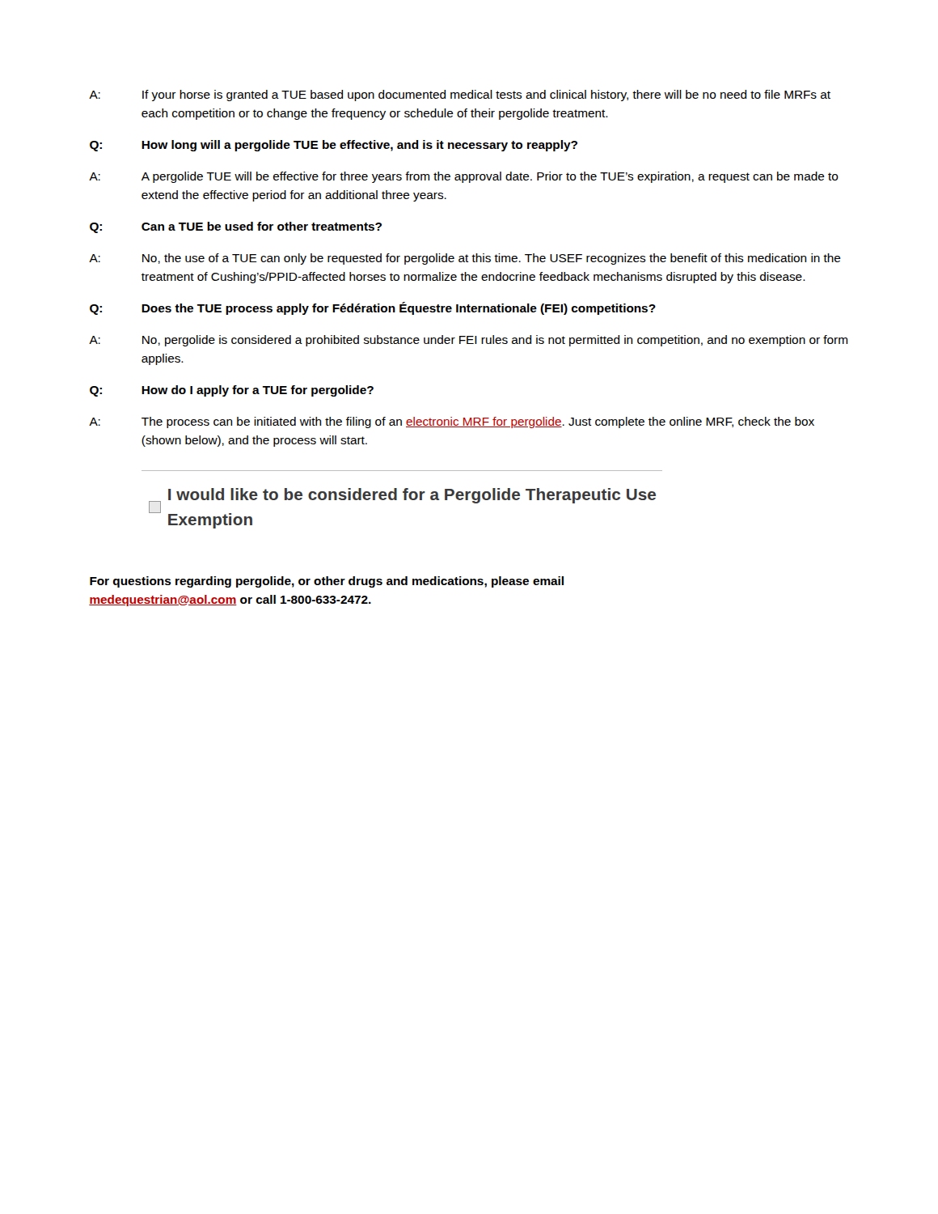A:
If your horse is granted a TUE based upon documented medical tests and clinical history, there will be no need to file MRFs at each competition or to change the frequency or schedule of their pergolide treatment.
Q:
How long will a pergolide TUE be effective, and is it necessary to reapply?
A:
A pergolide TUE will be effective for three years from the approval date. Prior to the TUE’s expiration, a request can be made to extend the effective period for an additional three years.
Q:
Can a TUE be used for other treatments?
A:
No, the use of a TUE can only be requested for pergolide at this time. The USEF recognizes the benefit of this medication in the treatment of Cushing’s/PPID-affected horses to normalize the endocrine feedback mechanisms disrupted by this disease.
Q:
Does the TUE process apply for Fédération Équestre Internationale (FEI) competitions?
A:
No, pergolide is considered a prohibited substance under FEI rules and is not permitted in competition, and no exemption or form applies.
Q:
How do I apply for a TUE for pergolide?
A:
The process can be initiated with the filing of an electronic MRF for pergolide. Just complete the online MRF, check the box (shown below), and the process will start.
I would like to be considered for a Pergolide Therapeutic Use Exemption
For questions regarding pergolide, or other drugs and medications, please email medequestrian@aol.com or call 1-800-633-2472.